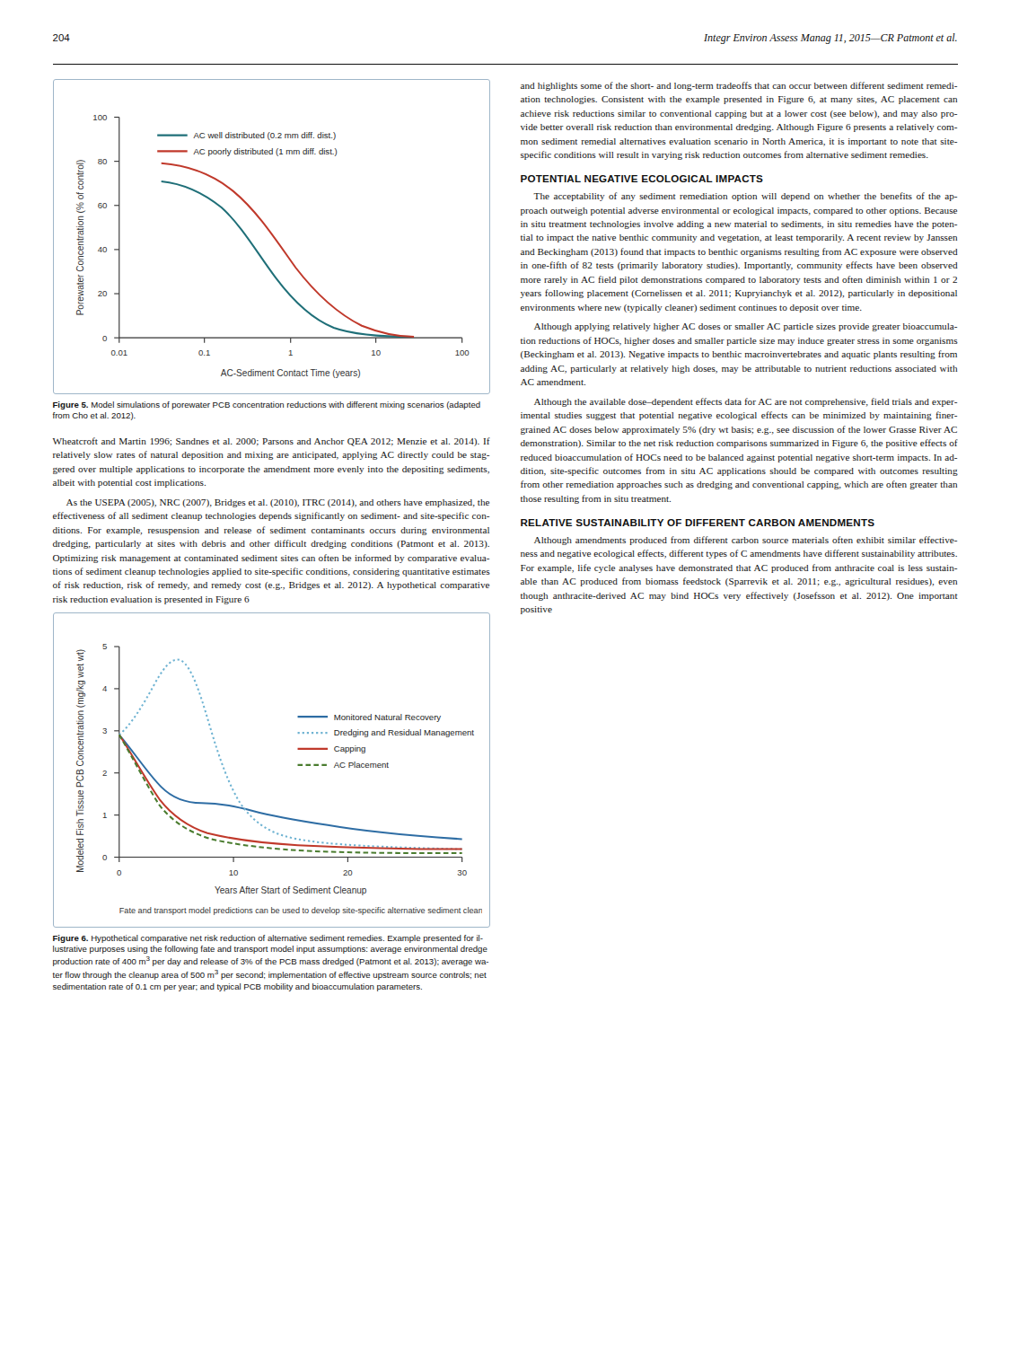204
Integr Environ Assess Manag 11, 2015—CR Patmont et al.
0 20 40 60 80 100 0.01 0.1 1 10 100 Porewater Concentration (% of control) AC-Sediment Contact Time (years) AC well distributed (0.2 mm diff. dist.) AC poorly distributed (1 mm diff. dist.)
Figure 5. Model simulations of porewater PCB concentration reductions with different mixing scenarios (adapted from Cho et al. 2012).
Wheatcroft and Martin 1996; Sandnes et al. 2000; Parsons and Anchor QEA 2012; Menzie et al. 2014). If relatively slow rates of natural deposition and mixing are anticipated, applying AC directly could be staggered over multiple applications to incorporate the amendment more evenly into the depositing sediments, albeit with potential cost implications.
As the USEPA (2005), NRC (2007), Bridges et al. (2010), ITRC (2014), and others have emphasized, the effectiveness of all sediment cleanup technologies depends significantly on sediment- and site-specific conditions. For example, resuspension and release of sediment contaminants occurs during environmental dredging, particularly at sites with debris and other difficult dredging conditions (Patmont et al. 2013). Optimizing risk management at contaminated sediment sites can often be informed by comparative evaluations of sediment cleanup technologies applied to site-specific conditions, considering quantitative estimates of risk reduction, risk of remedy, and remedy cost (e.g., Bridges et al. 2012). A hypothetical comparative risk reduction evaluation is presented in Figure 6
0 1 2 3 4 5 0 10 20 30 Modeled Fish Tissue PCB Concentration (mg/kg wet wt) Years After Start of Sediment Cleanup Monitored Natural Recovery Dredging and Residual Management Capping AC Placement Fate and transport model predictions can be used to develop site-specific alternative sediment cleanup outcomes.
Figure 6. Hypothetical comparative net risk reduction of alternative sediment remedies. Example presented for illustrative purposes using the following fate and transport model input assumptions: average environmental dredge production rate of 400 m3 per day and release of 3% of the PCB mass dredged (Patmont et al. 2013); average water flow through the cleanup area of 500 m3 per second; implementation of effective upstream source controls; net sedimentation rate of 0.1 cm per year; and typical PCB mobility and bioaccumulation parameters.
and highlights some of the short- and long-term tradeoffs that can occur between different sediment remediation technologies. Consistent with the example presented in Figure 6, at many sites, AC placement can achieve risk reductions similar to conventional capping but at a lower cost (see below), and may also provide better overall risk reduction than environmental dredging. Although Figure 6 presents a relatively common sediment remedial alternatives evaluation scenario in North America, it is important to note that site-specific conditions will result in varying risk reduction outcomes from alternative sediment remedies.
Potential negative ecological impacts
The acceptability of any sediment remediation option will depend on whether the benefits of the approach outweigh potential adverse environmental or ecological impacts, compared to other options. Because in situ treatment technologies involve adding a new material to sediments, in situ remedies have the potential to impact the native benthic community and vegetation, at least temporarily. A recent review by Janssen and Beckingham (2013) found that impacts to benthic organisms resulting from AC exposure were observed in one-fifth of 82 tests (primarily laboratory studies). Importantly, community effects have been observed more rarely in AC field pilot demonstrations compared to laboratory tests and often diminish within 1 or 2 years following placement (Cornelissen et al. 2011; Kupryianchyk et al. 2012), particularly in depositional environments where new (typically cleaner) sediment continues to deposit over time.
Although applying relatively higher AC doses or smaller AC particle sizes provide greater bioaccumulation reductions of HOCs, higher doses and smaller particle size may induce greater stress in some organisms (Beckingham et al. 2013). Negative impacts to benthic macroinvertebrates and aquatic plants resulting from adding AC, particularly at relatively high doses, may be attributable to nutrient reductions associated with AC amendment.
Although the available dose–dependent effects data for AC are not comprehensive, field trials and experimental studies suggest that potential negative ecological effects can be minimized by maintaining finer-grained AC doses below approximately 5% (dry wt basis; e.g., see discussion of the lower Grasse River AC demonstration). Similar to the net risk reduction comparisons summarized in Figure 6, the positive effects of reduced bioaccumulation of HOCs need to be balanced against potential negative short-term impacts. In addition, site-specific outcomes from in situ AC applications should be compared with outcomes resulting from other remediation approaches such as dredging and conventional capping, which are often greater than those resulting from in situ treatment.
Relative sustainability of different carbon amendments
Although amendments produced from different carbon source materials often exhibit similar effectiveness and negative ecological effects, different types of C amendments have different sustainability attributes. For example, life cycle analyses have demonstrated that AC produced from anthracite coal is less sustainable than AC produced from biomass feedstock (Sparrevik et al. 2011; e.g., agricultural residues), even though anthracite-derived AC may bind HOCs very effectively (Josefsson et al. 2012). One important positive